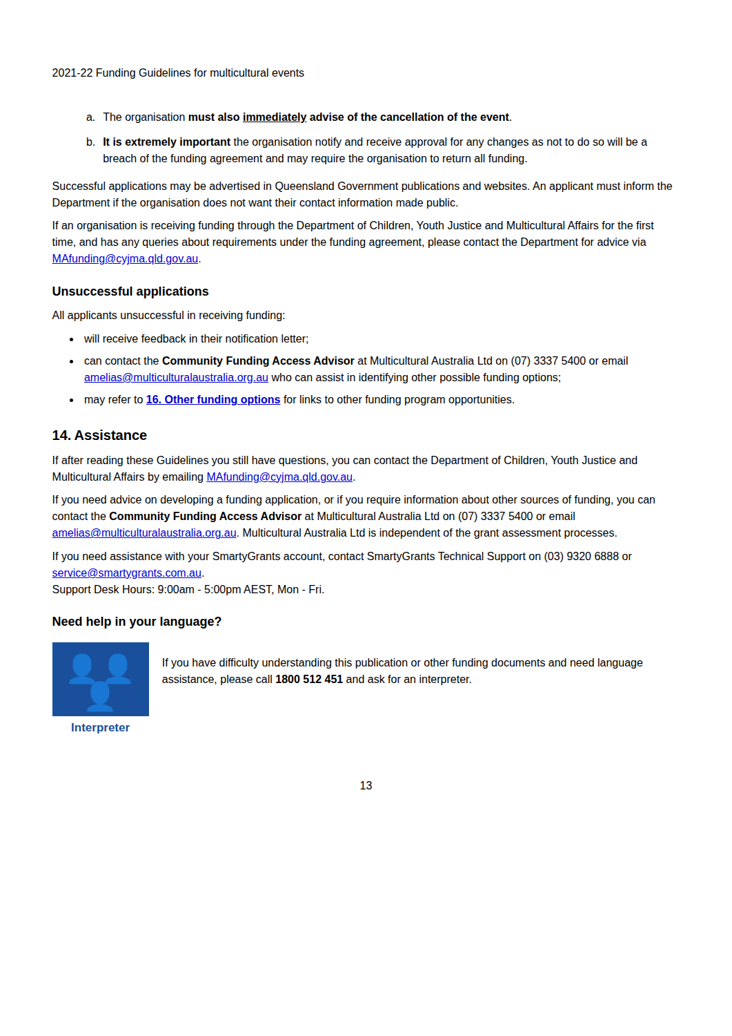2021-22 Funding Guidelines for multicultural events
The organisation must also immediately advise of the cancellation of the event.
It is extremely important the organisation notify and receive approval for any changes as not to do so will be a breach of the funding agreement and may require the organisation to return all funding.
Successful applications may be advertised in Queensland Government publications and websites. An applicant must inform the Department if the organisation does not want their contact information made public.
If an organisation is receiving funding through the Department of Children, Youth Justice and Multicultural Affairs for the first time, and has any queries about requirements under the funding agreement, please contact the Department for advice via MAfunding@cyjma.qld.gov.au.
Unsuccessful applications
All applicants unsuccessful in receiving funding:
will receive feedback in their notification letter;
can contact the Community Funding Access Advisor at Multicultural Australia Ltd on (07) 3337 5400 or email amelias@multiculturalaustralia.org.au who can assist in identifying other possible funding options;
may refer to 16. Other funding options for links to other funding program opportunities.
14. Assistance
If after reading these Guidelines you still have questions, you can contact the Department of Children, Youth Justice and Multicultural Affairs by emailing MAfunding@cyjma.qld.gov.au.
If you need advice on developing a funding application, or if you require information about other sources of funding, you can contact the Community Funding Access Advisor at Multicultural Australia Ltd on (07) 3337 5400 or email amelias@multiculturalaustralia.org.au. Multicultural Australia Ltd is independent of the grant assessment processes.
If you need assistance with your SmartyGrants account, contact SmartyGrants Technical Support on (03) 9320 6888 or service@smartygrants.com.au.
Support Desk Hours: 9:00am - 5:00pm AEST, Mon - Fri.
Need help in your language?
👤👤👤
Interpreter
If you have difficulty understanding this publication or other funding documents and need language assistance, please call 1800 512 451 and ask for an interpreter.
13